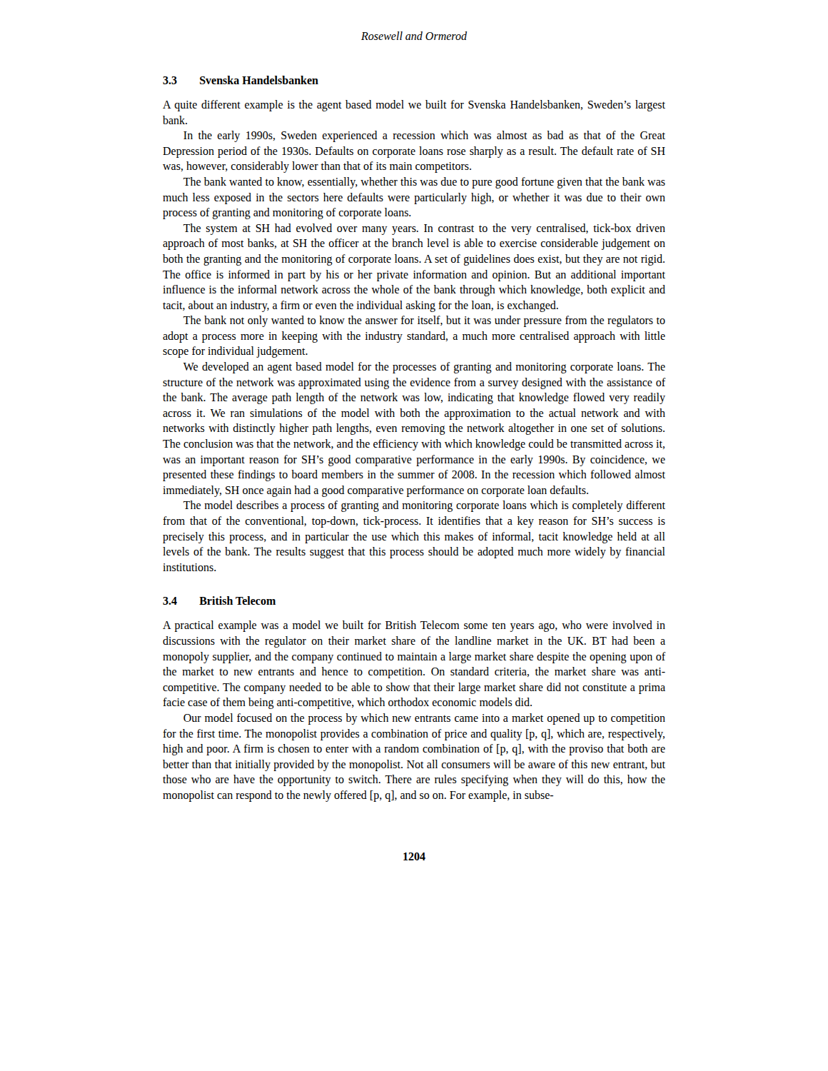Rosewell and Ormerod
3.3 Svenska Handelsbanken
A quite different example is the agent based model we built for Svenska Handelsbanken, Sweden’s largest bank.
In the early 1990s, Sweden experienced a recession which was almost as bad as that of the Great Depression period of the 1930s. Defaults on corporate loans rose sharply as a result. The default rate of SH was, however, considerably lower than that of its main competitors.
The bank wanted to know, essentially, whether this was due to pure good fortune given that the bank was much less exposed in the sectors here defaults were particularly high, or whether it was due to their own process of granting and monitoring of corporate loans.
The system at SH had evolved over many years. In contrast to the very centralised, tick-box driven approach of most banks, at SH the officer at the branch level is able to exercise considerable judgement on both the granting and the monitoring of corporate loans. A set of guidelines does exist, but they are not rigid. The office is informed in part by his or her private information and opinion. But an additional important influence is the informal network across the whole of the bank through which knowledge, both explicit and tacit, about an industry, a firm or even the individual asking for the loan, is exchanged.
The bank not only wanted to know the answer for itself, but it was under pressure from the regulators to adopt a process more in keeping with the industry standard, a much more centralised approach with little scope for individual judgement.
We developed an agent based model for the processes of granting and monitoring corporate loans. The structure of the network was approximated using the evidence from a survey designed with the assistance of the bank. The average path length of the network was low, indicating that knowledge flowed very readily across it. We ran simulations of the model with both the approximation to the actual network and with networks with distinctly higher path lengths, even removing the network altogether in one set of solutions. The conclusion was that the network, and the efficiency with which knowledge could be transmitted across it, was an important reason for SH’s good comparative performance in the early 1990s. By coincidence, we presented these findings to board members in the summer of 2008. In the recession which followed almost immediately, SH once again had a good comparative performance on corporate loan defaults.
The model describes a process of granting and monitoring corporate loans which is completely different from that of the conventional, top-down, tick-process. It identifies that a key reason for SH’s success is precisely this process, and in particular the use which this makes of informal, tacit knowledge held at all levels of the bank. The results suggest that this process should be adopted much more widely by financial institutions.
3.4 British Telecom
A practical example was a model we built for British Telecom some ten years ago, who were involved in discussions with the regulator on their market share of the landline market in the UK. BT had been a monopoly supplier, and the company continued to maintain a large market share despite the opening upon of the market to new entrants and hence to competition. On standard criteria, the market share was anti-competitive. The company needed to be able to show that their large market share did not constitute a prima facie case of them being anti-competitive, which orthodox economic models did.
Our model focused on the process by which new entrants came into a market opened up to competition for the first time. The monopolist provides a combination of price and quality [p, q], which are, respectively, high and poor. A firm is chosen to enter with a random combination of [p, q], with the proviso that both are better than that initially provided by the monopolist. Not all consumers will be aware of this new entrant, but those who are have the opportunity to switch. There are rules specifying when they will do this, how the monopolist can respond to the newly offered [p, q], and so on. For example, in subse-
1204